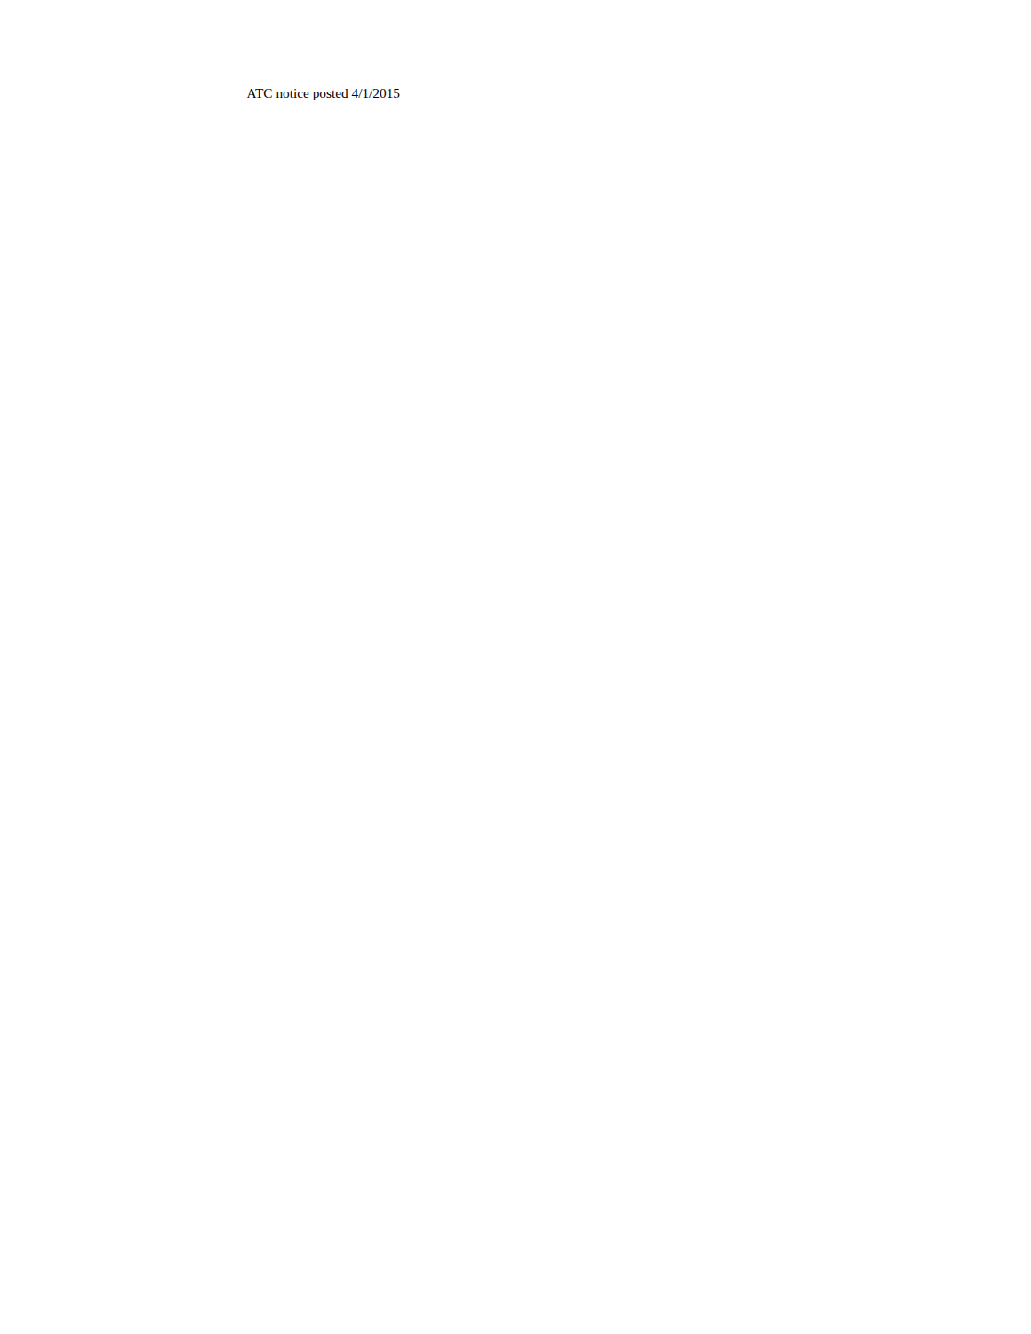ATC notice posted 4/1/2015